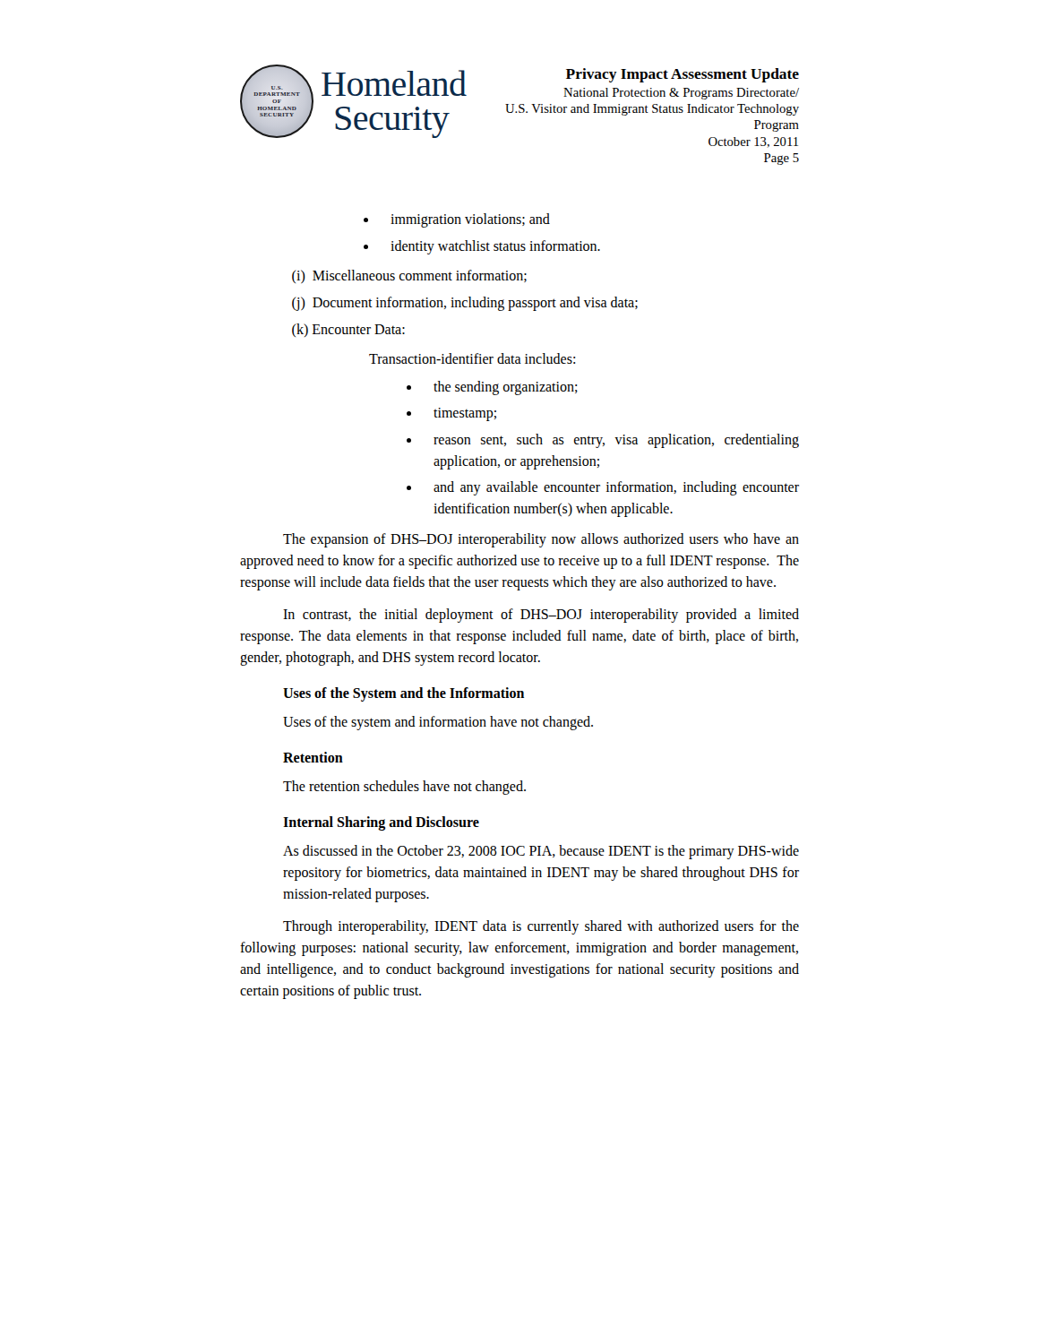U.S.
DEPARTMENT
OF
HOMELAND
SECURITY
Homeland Security
Privacy Impact Assessment Update
National Protection & Programs Directorate/
U.S. Visitor and Immigrant Status Indicator Technology Program
October 13, 2011
Page 5
immigration violations; and
identity watchlist status information.
(i) Miscellaneous comment information;
(j) Document information, including passport and visa data;
(k) Encounter Data:
Transaction-identifier data includes:
the sending organization;
timestamp;
reason sent, such as entry, visa application, credentialing application, or apprehension;
and any available encounter information, including encounter identification number(s) when applicable.
The expansion of DHS–DOJ interoperability now allows authorized users who have an approved need to know for a specific authorized use to receive up to a full IDENT response. The response will include data fields that the user requests which they are also authorized to have.
In contrast, the initial deployment of DHS–DOJ interoperability provided a limited response. The data elements in that response included full name, date of birth, place of birth, gender, photograph, and DHS system record locator.
Uses of the System and the Information
Uses of the system and information have not changed.
Retention
The retention schedules have not changed.
Internal Sharing and Disclosure
As discussed in the October 23, 2008 IOC PIA, because IDENT is the primary DHS-wide repository for biometrics, data maintained in IDENT may be shared throughout DHS for mission-related purposes.
Through interoperability, IDENT data is currently shared with authorized users for the following purposes: national security, law enforcement, immigration and border management, and intelligence, and to conduct background investigations for national security positions and certain positions of public trust.